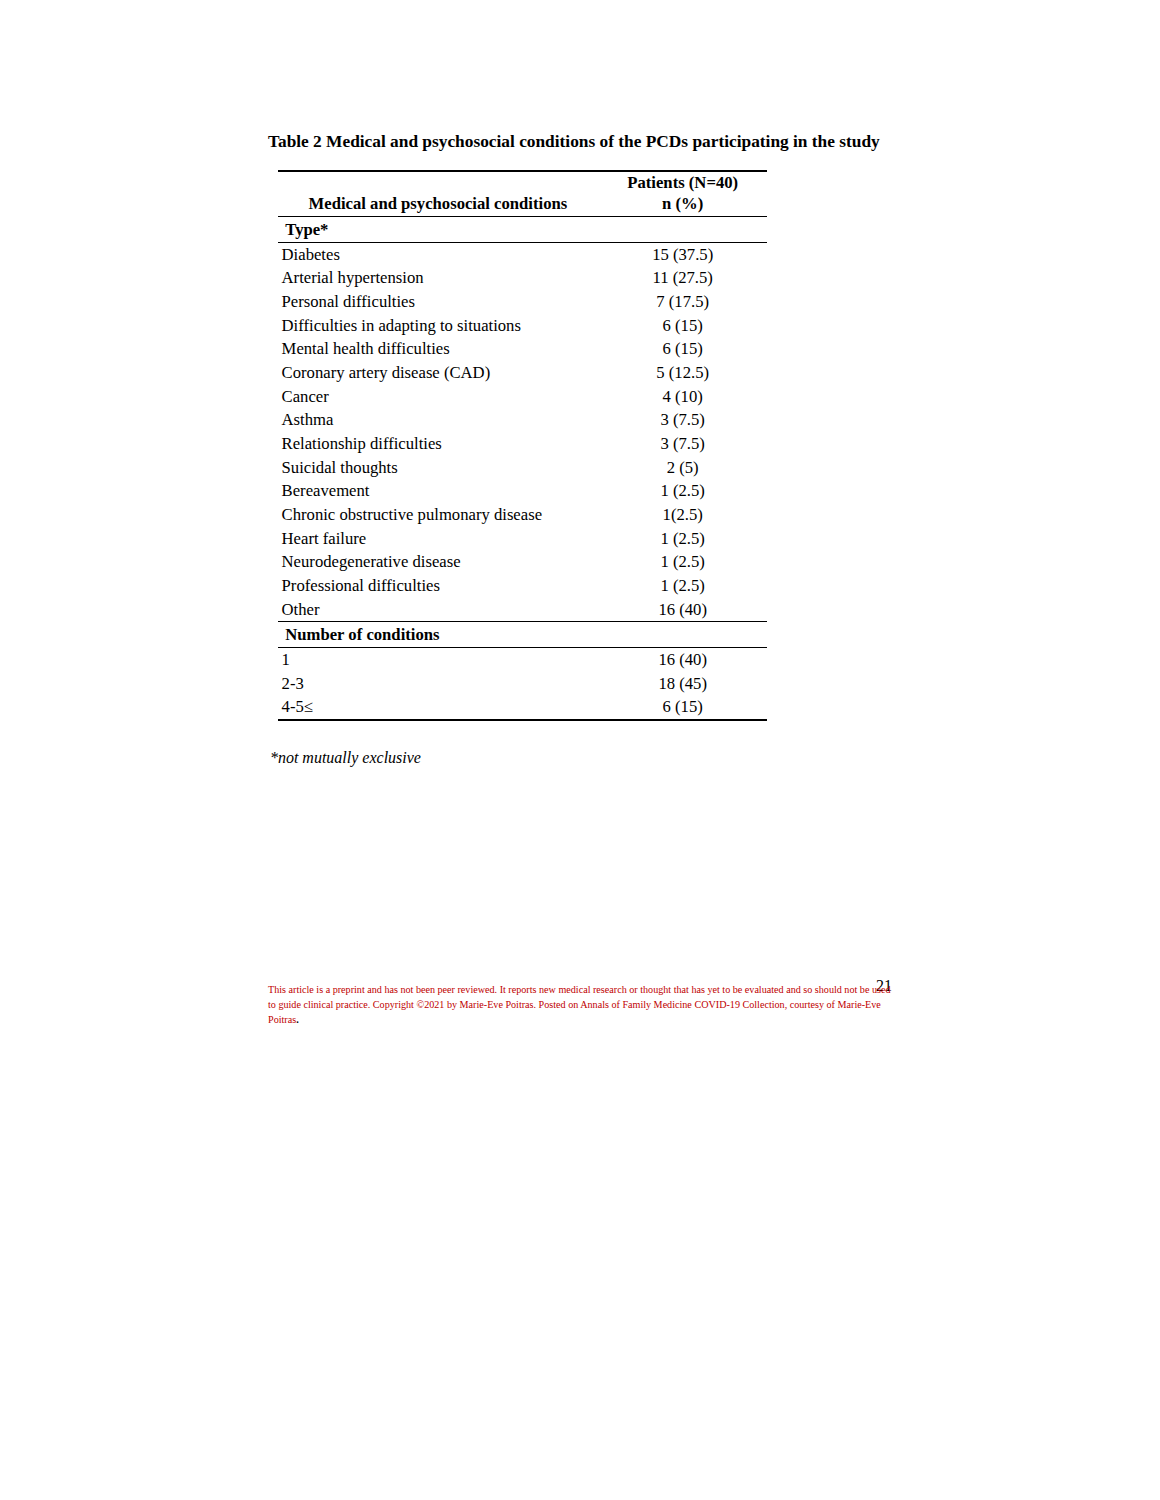Table 2 Medical and psychosocial conditions of the PCDs participating in the study
| Medical and psychosocial conditions | Patients (N=40) n (%) |
| --- | --- |
| Type* | |
| Diabetes | 15 (37.5) |
| Arterial hypertension | 11 (27.5) |
| Personal difficulties | 7 (17.5) |
| Difficulties in adapting to situations | 6 (15) |
| Mental health difficulties | 6 (15) |
| Coronary artery disease (CAD) | 5 (12.5) |
| Cancer | 4 (10) |
| Asthma | 3 (7.5) |
| Relationship difficulties | 3 (7.5) |
| Suicidal thoughts | 2 (5) |
| Bereavement | 1 (2.5) |
| Chronic obstructive pulmonary disease | 1(2.5) |
| Heart failure | 1 (2.5) |
| Neurodegenerative disease | 1 (2.5) |
| Professional difficulties | 1 (2.5) |
| Other | 16 (40) |
| Number of conditions | |
| 1 | 16 (40) |
| 2-3 | 18 (45) |
| 4-5≤ | 6 (15) |
*not mutually exclusive
21
This article is a preprint and has not been peer reviewed. It reports new medical research or thought that has yet to be evaluated and so should not be used to guide clinical practice. Copyright ©2021 by Marie-Eve Poitras. Posted on Annals of Family Medicine COVID-19 Collection, courtesy of Marie-Eve Poitras.